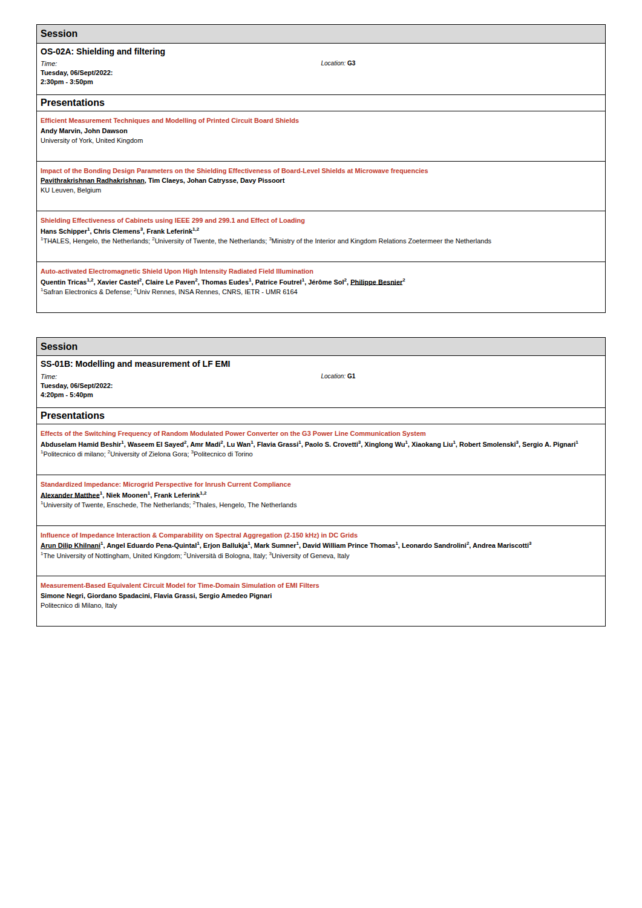Session
OS-02A: Shielding and filtering
Time:
Tuesday, 06/Sept/2022:
2:30pm - 3:50pm Location: G3
Presentations
Efficient Measurement Techniques and Modelling of Printed Circuit Board Shields
Andy Marvin, John Dawson
University of York, United Kingdom
Impact of the Bonding Design Parameters on the Shielding Effectiveness of Board-Level Shields at Microwave frequencies
Pavithrakrishnan Radhakrishnan, Tim Claeys, Johan Catrysse, Davy Pissoort
KU Leuven, Belgium
Shielding Effectiveness of Cabinets using IEEE 299 and 299.1 and Effect of Loading
Hans Schipper1, Chris Clemens3, Frank Leferink1,2
1THALES, Hengelo, the Netherlands; 2University of Twente, the Netherlands; 3Ministry of the Interior and Kingdom Relations Zoetermeer the Netherlands
Auto-activated Electromagnetic Shield Upon High Intensity Radiated Field Illumination
Quentin Tricas1,2, Xavier Castel2, Claire Le Paven2, Thomas Eudes1, Patrice Foutrel1, Jérôme Sol2, Philippe Besnier2
1Safran Electronics & Defense; 2Univ Rennes, INSA Rennes, CNRS, IETR - UMR 6164
Session
SS-01B: Modelling and measurement of LF EMI
Time:
Tuesday, 06/Sept/2022:
4:20pm - 5:40pm Location: G1
Presentations
Effects of the Switching Frequency of Random Modulated Power Converter on the G3 Power Line Communication System
Abduselam Hamid Beshir1, Waseem El Sayed2, Amr Madi2, Lu Wan1, Flavia Grassi1, Paolo S. Crovetti3, Xinglong Wu1, Xiaokang Liu1, Robert Smolenski3, Sergio A. Pignari1
1Politecnico di milano; 2University of Zielona Gora; 3Politecnico di Torino
Standardized Impedance: Microgrid Perspective for Inrush Current Compliance
Alexander Matthee1, Niek Moonen1, Frank Leferink1,2
1University of Twente, Enschede, The Netherlands; 2Thales, Hengelo, The Netherlands
Influence of Impedance Interaction & Comparability on Spectral Aggregation (2-150 kHz) in DC Grids
Arun Dilip Khilnani1, Angel Eduardo Pena-Quintal1, Erjon Ballukja1, Mark Sumner1, David William Prince Thomas1, Leonardo Sandrolini2, Andrea Mariscotti3
1The University of Nottingham, United Kingdom; 2Università di Bologna, Italy; 3University of Geneva, Italy
Measurement-Based Equivalent Circuit Model for Time-Domain Simulation of EMI Filters
Simone Negri, Giordano Spadacini, Flavia Grassi, Sergio Amedeo Pignari
Politecnico di Milano, Italy